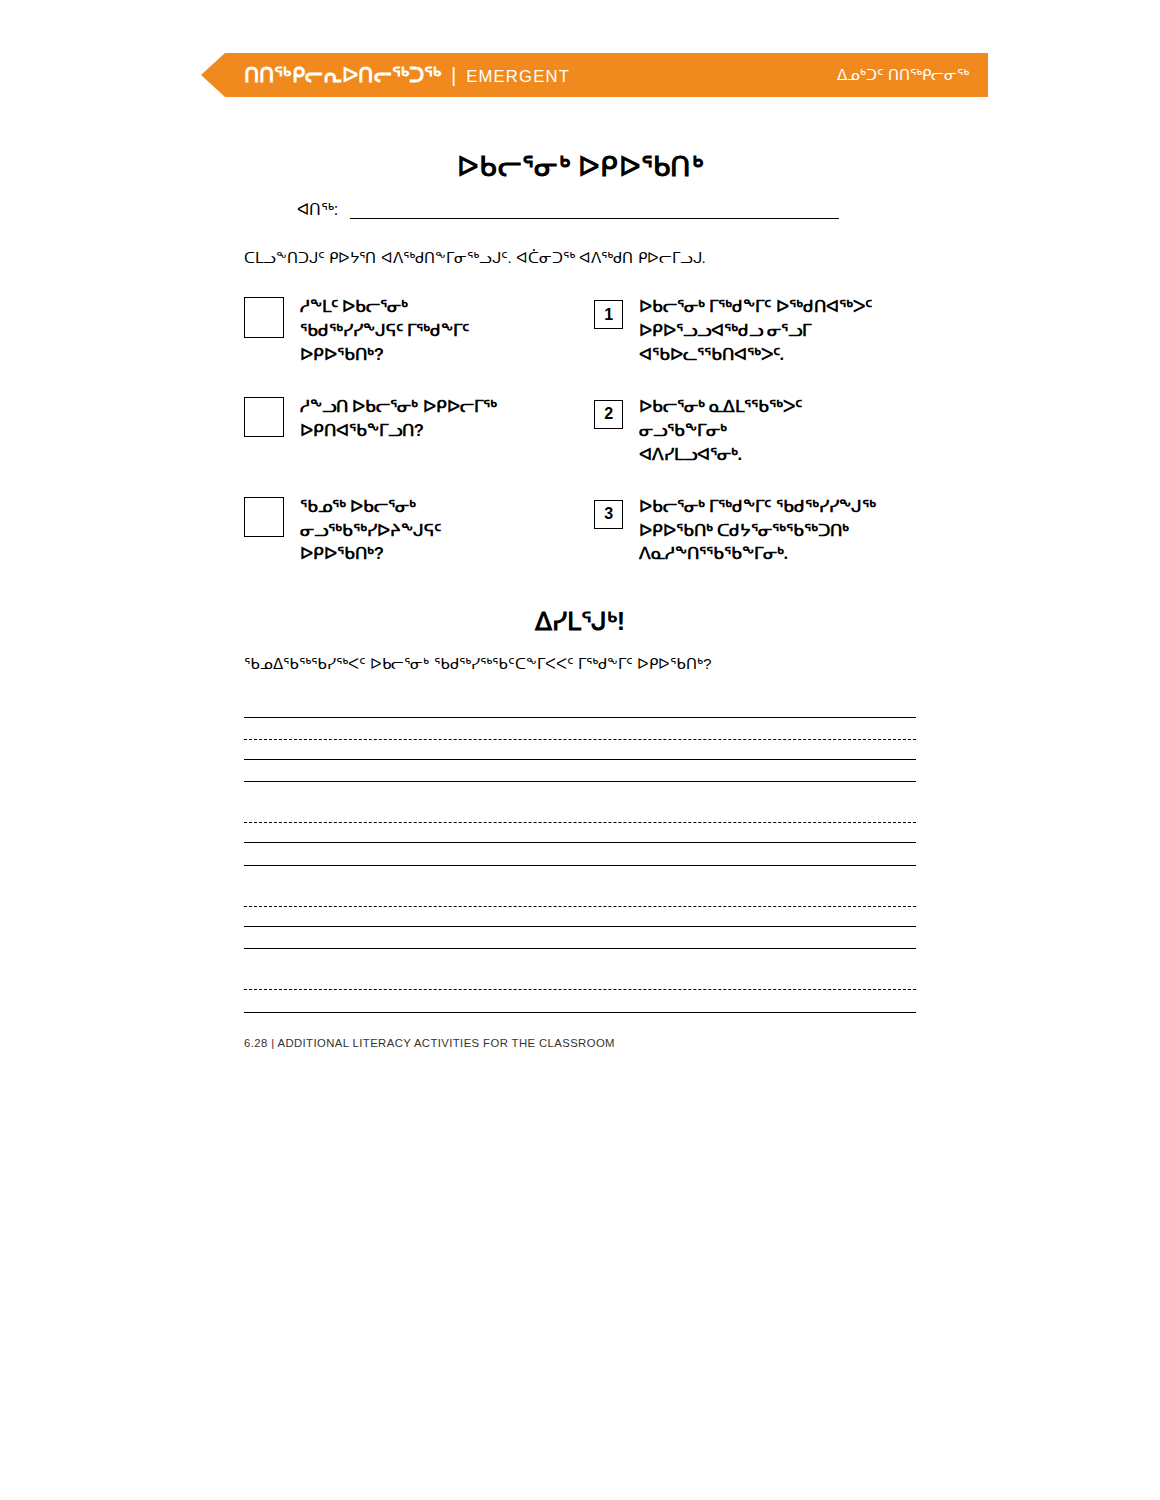ᑎᑎᖅᑭᓕᕆᐅᑎᓕᖅᑐᖅ|EMERGENT
ᐃᓄᒃᑐᑦ ᑎᑎᖅᑭᓕᓂᖅ
ᐅᑲᓕᕐᓂᒃ ᐅᑭᐅᖃᑎᒃ
ᐊᑎᖅ:
ᑕᒪᓗᖕᑎᑐᒍᑦ ᑭᐅᔭᕐᑎ ᐊᐱᖅᑯᑎᖕᒥᓂᖅᓗᒍᑦ. ᐊᑖᓂᑐᖅ ᐊᐱᖅᑯᑎ ᑭᐅᓕᒥᓗᒍ.
ᓱᖕᒪᑦ ᐅᑲᓕᕐᓂᒃ
ᖃᑯᖅᓯᓯᖕᒍᕋᑦ ᒥᖅᑯᖕᒥᑦ
ᐅᑭᐅᖃᑎᒃ?
1
ᐅᑲᓕᕐᓂᒃ ᒥᖅᑯᖕᒥᑦ ᐅᖅᑯᑎᐊᖅᐳᑦ
ᐅᑭᐅᕐᓗᓗᐊᖅᑯᓗ ᓂᕐᓗᒥ
ᐊᖃᐅᓚᕐᖃᑎᐊᖅᐳᑦ.
ᓱᖕᓗᑎ ᐅᑲᓕᕐᓂᒃ ᐅᑭᐅᓕᒥᖅ
ᐅᑭᑎᐊᖃᖕᒥᓗᑎ?
2
ᐅᑲᓕᕐᓂᒃ ᓇᐃᒪᕐᖃᖅᐳᑦ
ᓂᓗᕐᑲᖕᒥᓂᒃ
ᐊᐱᓯᒪᓗᐊᕐᓂᒃ.
ᖃᓄᖅ ᐅᑲᓕᕐᓂᒃ
ᓂᓗᖅᑲᖅᓯᐅᔨᖕᒍᕋᑦ
ᐅᑭᐅᖃᑎᒃ?
3
ᐅᑲᓕᕐᓂᒃ ᒥᖅᑯᖕᒥᑦ ᖃᑯᖅᓯᓯᖕᒍᖅ
ᐅᑭᐅᖃᑎᒃ ᑕᑯᔭᕐᓂᖅᖃᖅᑐᑎᒃ
ᐱᓇᓱᖕᑎᕐᖃᖃᖕᒥᓂᒃ.
ᐃᓯᒪᕐᒍᒃ!
ᖃᓄᐃᖃᖅᖃᓯᖅᐸᑦ ᐅᑲᓕᕐᓂᒃ ᖃᑯᖅᓯᖅᖃᑦᑕᖕᒥᐸᐸᑦ ᒥᖅᑯᖕᒥᑦ ᐅᑭᐅᖃᑎᒃ?
6.28 | ADDITIONAL LITERACY ACTIVITIES FOR THE CLASSROOM